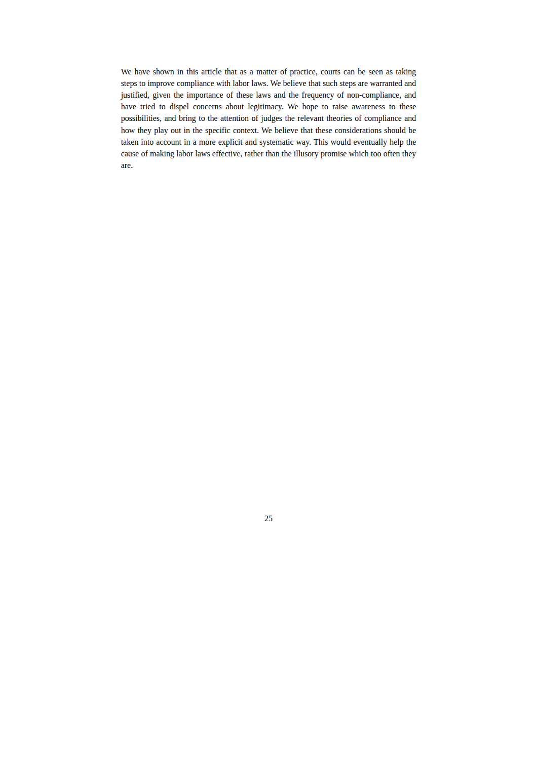We have shown in this article that as a matter of practice, courts can be seen as taking steps to improve compliance with labor laws. We believe that such steps are warranted and justified, given the importance of these laws and the frequency of non-compliance, and have tried to dispel concerns about legitimacy. We hope to raise awareness to these possibilities, and bring to the attention of judges the relevant theories of compliance and how they play out in the specific context. We believe that these considerations should be taken into account in a more explicit and systematic way. This would eventually help the cause of making labor laws effective, rather than the illusory promise which too often they are.
25